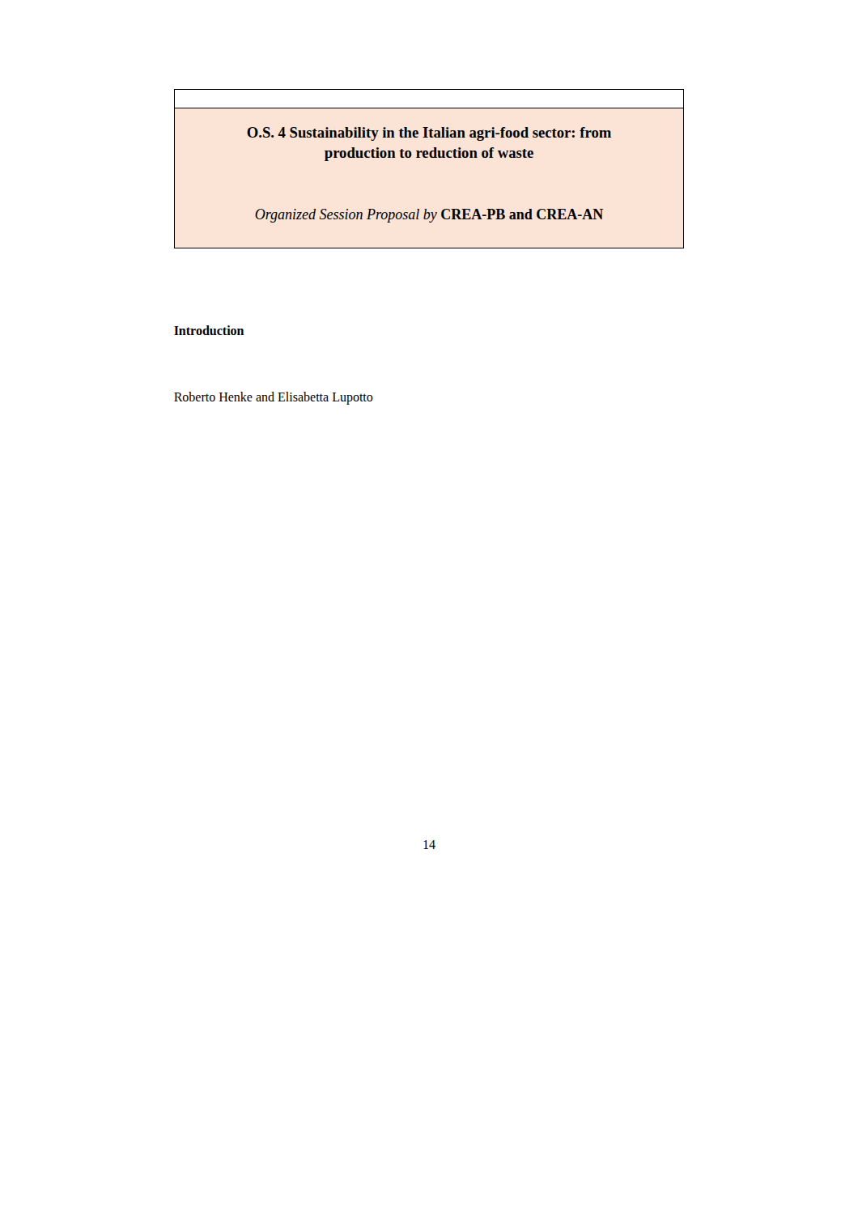O.S. 4 Sustainability in the Italian agri-food sector: from production to reduction of waste
Organized Session Proposal by CREA-PB and CREA-AN
Introduction
Roberto Henke and Elisabetta Lupotto
14